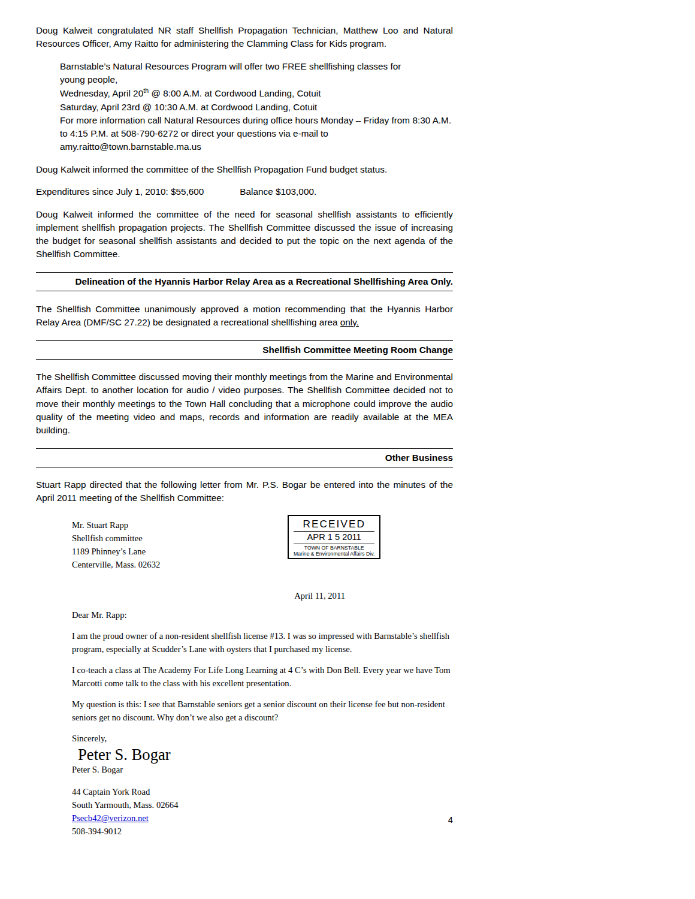Doug Kalweit congratulated NR staff Shellfish Propagation Technician, Matthew Loo and Natural Resources Officer, Amy Raitto for administering the Clamming Class for Kids program.
Barnstable’s Natural Resources Program will offer two FREE shellfishing classes for
young people,
Wednesday, April 20th @ 8:00 A.M. at Cordwood Landing, Cotuit
Saturday, April 23rd @ 10:30 A.M. at Cordwood Landing, Cotuit
For more information call Natural Resources during office hours Monday – Friday from 8:30 A.M.
to 4:15 P.M. at 508-790-6272 or direct your questions via e-mail to
amy.raitto@town.barnstable.ma.us
Doug Kalweit informed the committee of the Shellfish Propagation Fund budget status.
Expenditures since July 1, 2010: $55,600 Balance $103,000.
Doug Kalweit informed the committee of the need for seasonal shellfish assistants to efficiently implement shellfish propagation projects. The Shellfish Committee discussed the issue of increasing the budget for seasonal shellfish assistants and decided to put the topic on the next agenda of the Shellfish Committee.
Delineation of the Hyannis Harbor Relay Area as a Recreational Shellfishing Area Only.
The Shellfish Committee unanimously approved a motion recommending that the Hyannis Harbor Relay Area (DMF/SC 27.22) be designated a recreational shellfishing area only.
Shellfish Committee Meeting Room Change
The Shellfish Committee discussed moving their monthly meetings from the Marine and Environmental Affairs Dept. to another location for audio / video purposes. The Shellfish Committee decided not to move their monthly meetings to the Town Hall concluding that a microphone could improve the audio quality of the meeting video and maps, records and information are readily available at the MEA building.
Other Business
Stuart Rapp directed that the following letter from Mr. P.S. Bogar be entered into the minutes of the April 2011 meeting of the Shellfish Committee:
RECEIVED
APR 1 5 2011
TOWN OF BARNSTABLE
Marine & Environmental Affairs Div.
Mr. Stuart Rapp
Shellfish committee
1189 Phinney’s Lane
Centerville, Mass. 02632
April 11, 2011
Dear Mr. Rapp:
I am the proud owner of a non-resident shellfish license #13. I was so impressed with Barnstable’s shellfish program, especially at Scudder’s Lane with oysters that I purchased my license.
I co-teach a class at The Academy For Life Long Learning at 4 C’s with Don Bell. Every year we have Tom Marcotti come talk to the class with his excellent presentation.
My question is this: I see that Barnstable seniors get a senior discount on their license fee but non-resident seniors get no discount. Why don’t we also get a discount?
Sincerely,
Peter S. Bogar
Peter S. Bogar
44 Captain York Road
South Yarmouth, Mass. 02664
Psecb42@verizon.net
508-394-9012
4